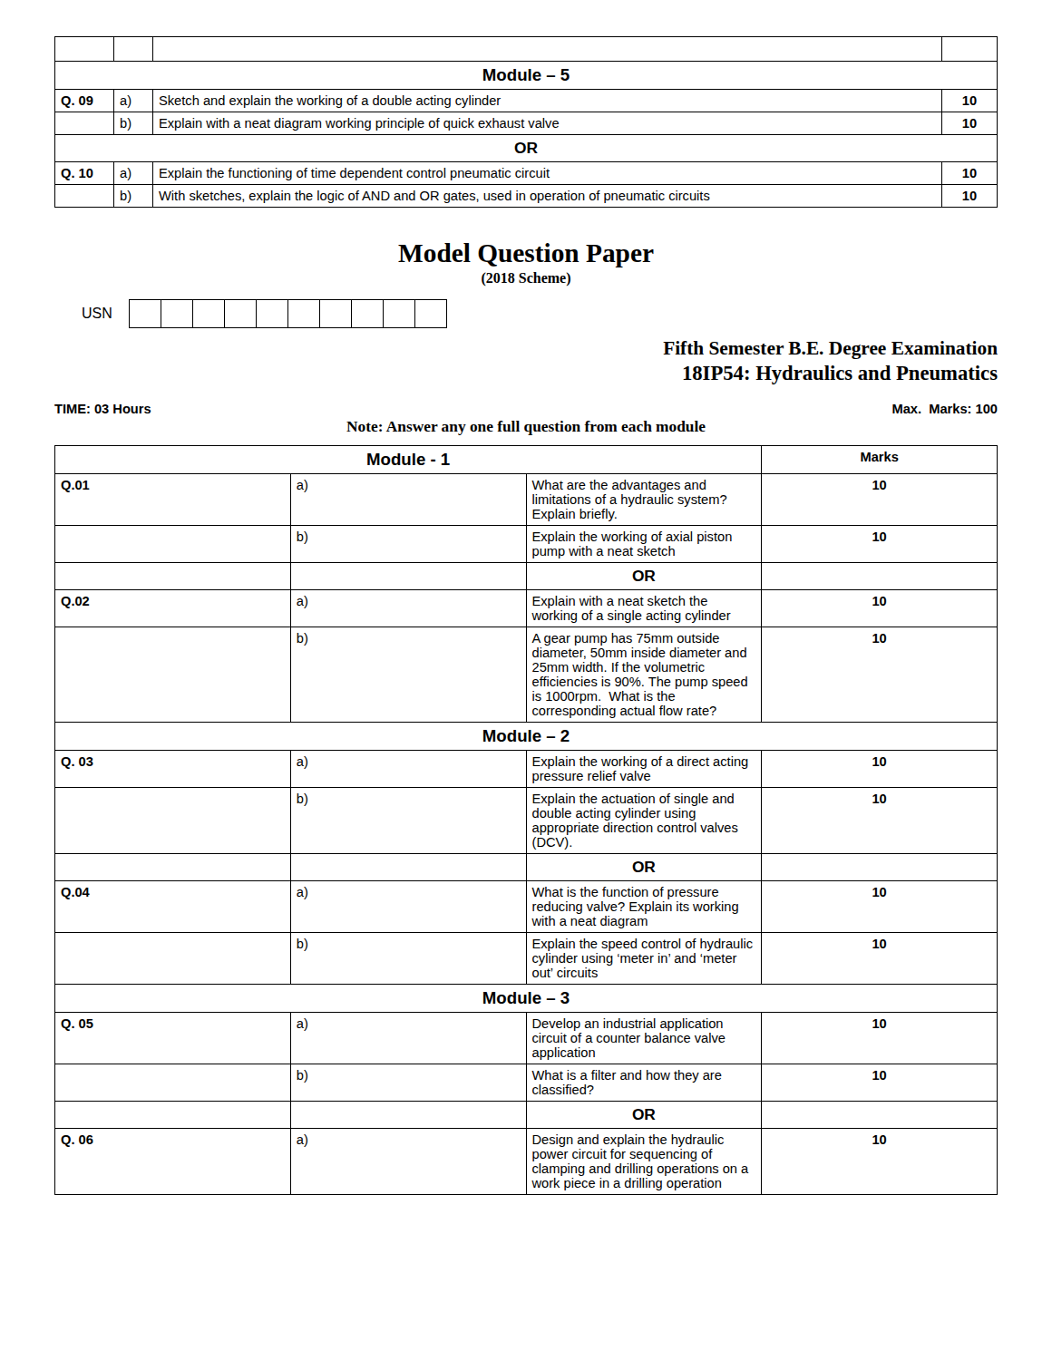| Module – 5 |
| Q. 09 | a) | Sketch and explain the working of a double acting cylinder | 10 |
| | b) | Explain with a neat diagram working principle of quick exhaust valve | 10 |
| OR |
| Q. 10 | a) | Explain the functioning of time dependent control pneumatic circuit | 10 |
| | b) | With sketches, explain the logic of AND and OR gates, used in operation of pneumatic circuits | 10 |
Model Question Paper
(2018 Scheme)
USN
Fifth Semester B.E. Degree Examination
18IP54: Hydraulics and Pneumatics
TIME: 03 Hours Max. Marks: 100
Note: Answer any one full question from each module
| Module - 1 | Marks |
| Q.01 | a) | What are the advantages and limitations of a hydraulic system? Explain briefly. | 10 |
| | b) | Explain the working of axial piston pump with a neat sketch | 10 |
| | | OR | |
| Q.02 | a) | Explain with a neat sketch the working of a single acting cylinder | 10 |
| | b) | A gear pump has 75mm outside diameter, 50mm inside diameter and 25mm width. If the volumetric efficiencies is 90%. The pump speed is 1000rpm. What is the corresponding actual flow rate? | 10 |
| Module – 2 |
| Q. 03 | a) | Explain the working of a direct acting pressure relief valve | 10 |
| | b) | Explain the actuation of single and double acting cylinder using appropriate direction control valves (DCV). | 10 |
| | | OR | |
| Q.04 | a) | What is the function of pressure reducing valve? Explain its working with a neat diagram | 10 |
| | b) | Explain the speed control of hydraulic cylinder using ‘meter in’ and ‘meter out’ circuits | 10 |
| Module – 3 |
| Q. 05 | a) | Develop an industrial application circuit of a counter balance valve application | 10 |
| | b) | What is a filter and how they are classified? | 10 |
| | | OR | |
| Q. 06 | a) | Design and explain the hydraulic power circuit for sequencing of clamping and drilling operations on a work piece in a drilling operation | 10 |